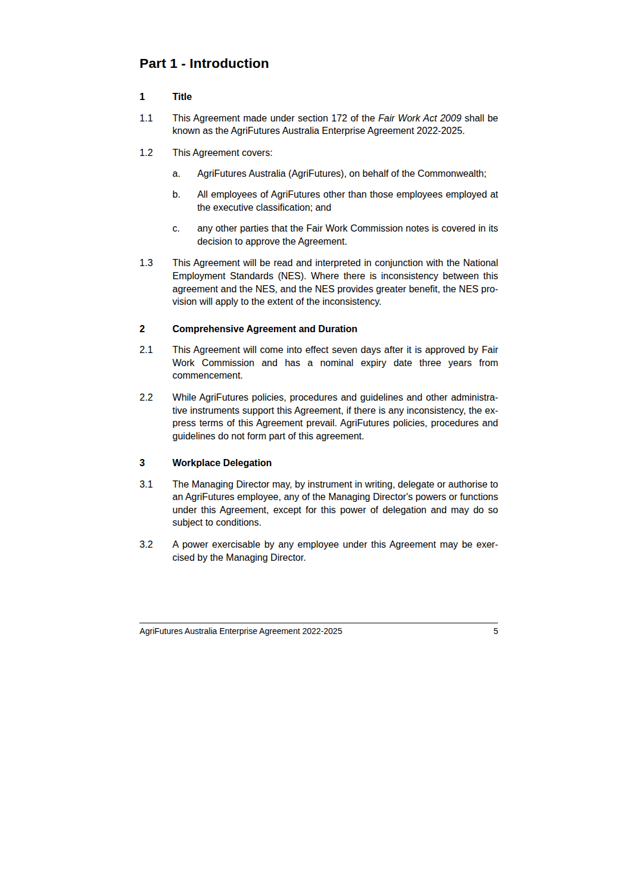Part 1 - Introduction
1
Title
1.1
This Agreement made under section 172 of the Fair Work Act 2009 shall be known as the AgriFutures Australia Enterprise Agreement 2022-2025.
1.2
This Agreement covers:
a. AgriFutures Australia (AgriFutures), on behalf of the Commonwealth;
b. All employees of AgriFutures other than those employees employed at the executive classification; and
c. any other parties that the Fair Work Commission notes is covered in its decision to approve the Agreement.
1.3
This Agreement will be read and interpreted in conjunction with the National Employment Standards (NES). Where there is inconsistency between this agreement and the NES, and the NES provides greater benefit, the NES provision will apply to the extent of the inconsistency.
2
Comprehensive Agreement and Duration
2.1
This Agreement will come into effect seven days after it is approved by Fair Work Commission and has a nominal expiry date three years from commencement.
2.2
While AgriFutures policies, procedures and guidelines and other administrative instruments support this Agreement, if there is any inconsistency, the express terms of this Agreement prevail. AgriFutures policies, procedures and guidelines do not form part of this agreement.
3
Workplace Delegation
3.1
The Managing Director may, by instrument in writing, delegate or authorise to an AgriFutures employee, any of the Managing Director's powers or functions under this Agreement, except for this power of delegation and may do so subject to conditions.
3.2
A power exercisable by any employee under this Agreement may be exercised by the Managing Director.
AgriFutures Australia Enterprise Agreement 2022-2025
5